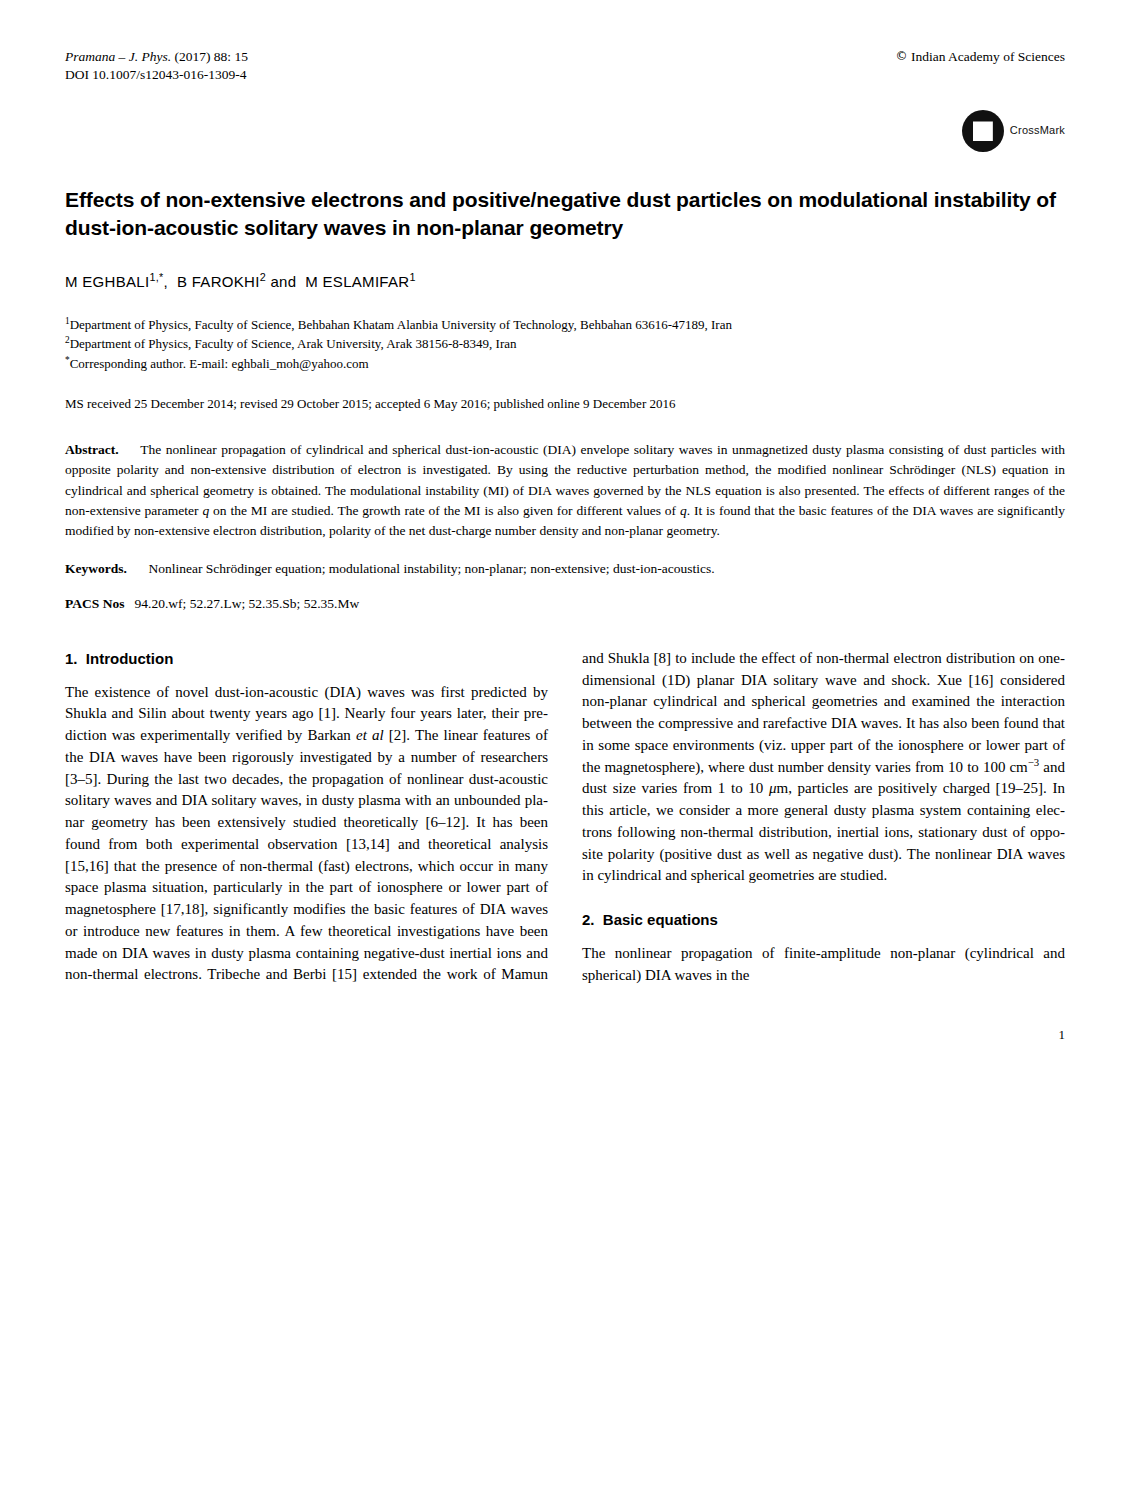Pramana – J. Phys. (2017) 88: 15
DOI 10.1007/s12043-016-1309-4
© Indian Academy of Sciences
CrossMark
Effects of non-extensive electrons and positive/negative dust particles on modulational instability of dust-ion-acoustic solitary waves in non-planar geometry
M EGHBALI1,*, B FAROKHI2 and M ESLAMIFAR1
1Department of Physics, Faculty of Science, Behbahan Khatam Alanbia University of Technology, Behbahan 63616-47189, Iran
2Department of Physics, Faculty of Science, Arak University, Arak 38156-8-8349, Iran
*Corresponding author. E-mail: eghbali_moh@yahoo.com
MS received 25 December 2014; revised 29 October 2015; accepted 6 May 2016; published online 9 December 2016
Abstract. The nonlinear propagation of cylindrical and spherical dust-ion-acoustic (DIA) envelope solitary waves in unmagnetized dusty plasma consisting of dust particles with opposite polarity and non-extensive distribution of electron is investigated. By using the reductive perturbation method, the modified nonlinear Schrödinger (NLS) equation in cylindrical and spherical geometry is obtained. The modulational instability (MI) of DIA waves governed by the NLS equation is also presented. The effects of different ranges of the non-extensive parameter q on the MI are studied. The growth rate of the MI is also given for different values of q. It is found that the basic features of the DIA waves are significantly modified by non-extensive electron distribution, polarity of the net dust-charge number density and non-planar geometry.
Keywords. Nonlinear Schrödinger equation; modulational instability; non-planar; non-extensive; dust-ion-acoustics.
PACS Nos 94.20.wf; 52.27.Lw; 52.35.Sb; 52.35.Mw
1. Introduction
The existence of novel dust-ion-acoustic (DIA) waves was first predicted by Shukla and Silin about twenty years ago [1]. Nearly four years later, their prediction was experimentally verified by Barkan et al [2]. The linear features of the DIA waves have been rigorously investigated by a number of researchers [3–5]. During the last two decades, the propagation of nonlinear dust-acoustic solitary waves and DIA solitary waves, in dusty plasma with an unbounded planar geometry has been extensively studied theoretically [6–12]. It has been found from both experimental observation [13,14] and theoretical analysis [15,16] that the presence of non-thermal (fast) electrons, which occur in many space plasma situation, particularly in the part of ionosphere or lower part of magnetosphere [17,18], significantly modifies the basic features of DIA waves or introduce new features in them. A few theoretical investigations have been made on DIA waves in dusty plasma containing negative-dust inertial ions and non-thermal electrons. Tribeche and Berbi [15] extended the work of Mamun and Shukla [8] to include the effect of non-thermal electron distribution on one-dimensional (1D) planar DIA solitary wave and shock. Xue [16] considered non-planar cylindrical and spherical geometries and examined the interaction between the compressive and rarefactive DIA waves. It has also been found that in some space environments (viz. upper part of the ionosphere or lower part of the magnetosphere), where dust number density varies from 10 to 100 cm−3 and dust size varies from 1 to 10 μm, particles are positively charged [19–25]. In this article, we consider a more general dusty plasma system containing electrons following non-thermal distribution, inertial ions, stationary dust of opposite polarity (positive dust as well as negative dust). The nonlinear DIA waves in cylindrical and spherical geometries are studied.
2. Basic equations
The nonlinear propagation of finite-amplitude non-planar (cylindrical and spherical) DIA waves in the
1